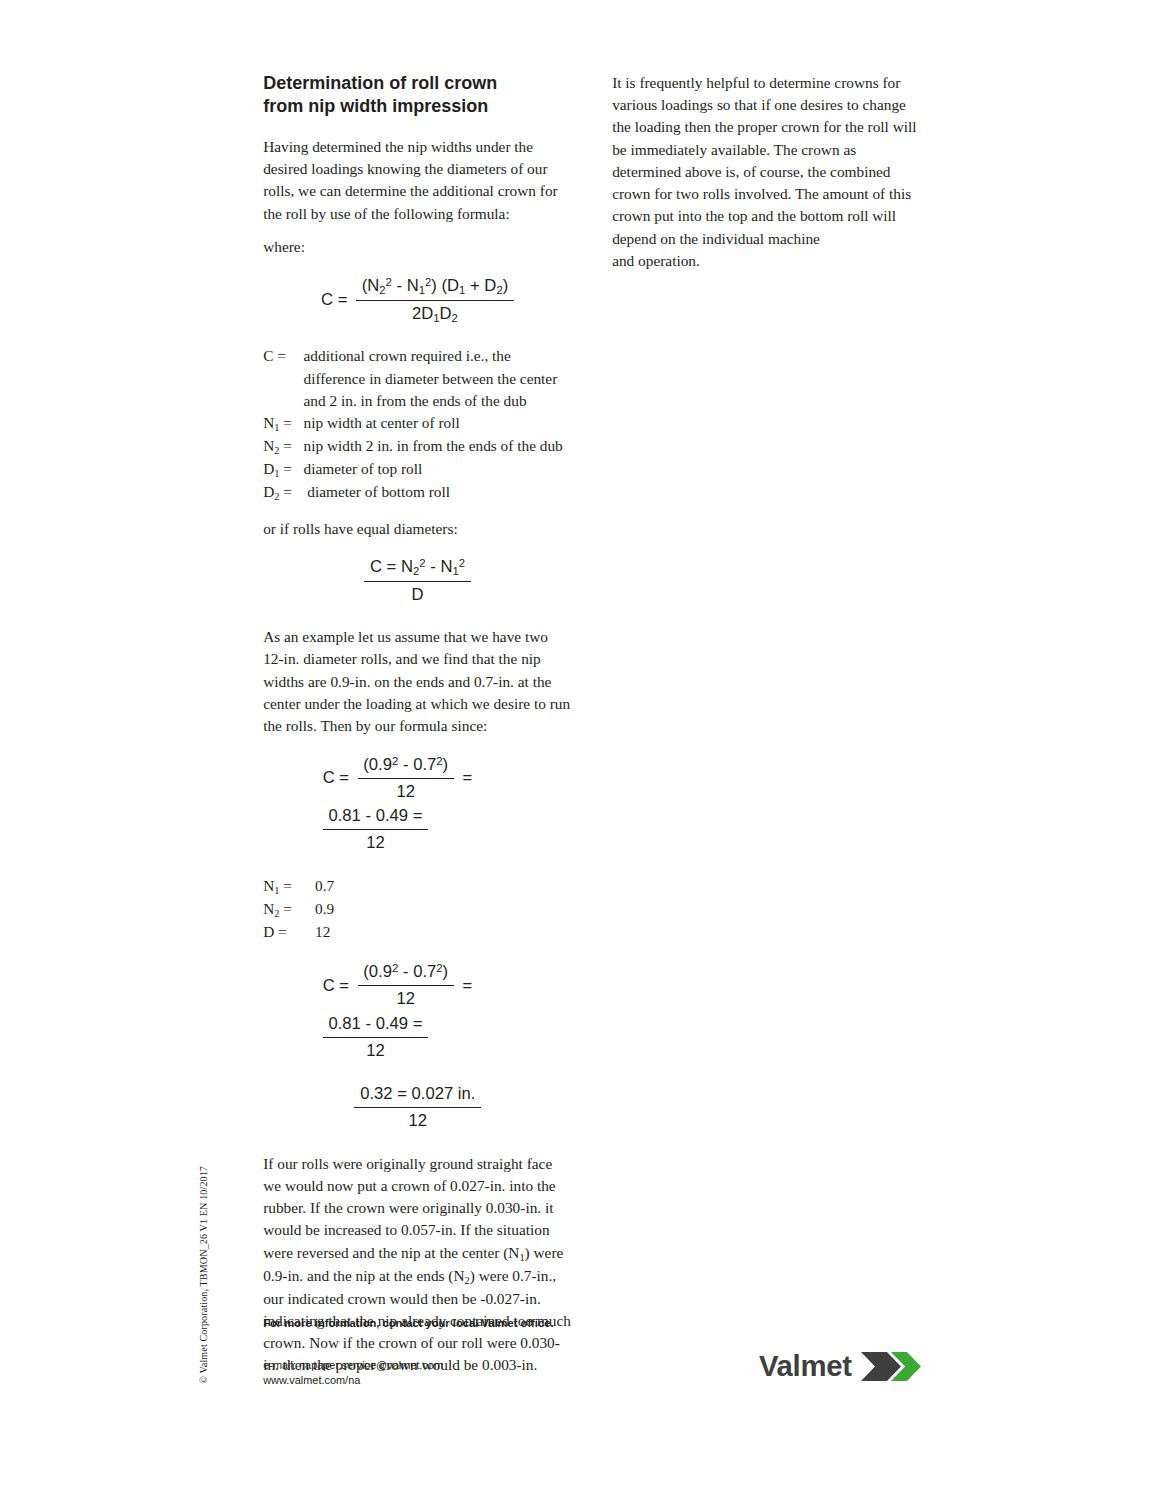Determination of roll crown
from nip width impression
Having determined the nip widths under the desired loadings knowing the diameters of our rolls, we can determine the additional crown for the roll by use of the following formula:
where:
C = (N22 - N12) (D1 + D2) 2D1D2
C =
additional crown required i.e., the difference in diameter between the center and 2 in. in from the ends of the dub
N1 =
nip width at center of roll
N2 =
nip width 2 in. in from the ends of the dub
D1 =
diameter of top roll
D2 =
diameter of bottom roll
or if rolls have equal diameters:
C = N22 - N12 D
As an example let us assume that we have two 12-in. diameter rolls, and we find that the nip widths are 0.9-in. on the ends and 0.7-in. at the center under the loading at which we desire to run the rolls. Then by our formula since:
C = (0.92 - 0.72) 12 = 0.81 - 0.49 = 12
N1 =0.7
N2 =0.9
D =12
C = (0.92 - 0.72) 12 = 0.81 - 0.49 = 12
0.32 = 0.027 in. 12
If our rolls were originally ground straight face we would now put a crown of 0.027-in. into the rubber. If the crown were originally 0.030-in. it would be increased to 0.057-in. If the situation were reversed and the nip at the center (N1) were 0.9-in. and the nip at the ends (N2) were 0.7-in., our indicated crown would then be -0.027-in. indicating that the nip already contained too much crown. Now if the crown of our roll were 0.030-in. then the proper crown would be 0.003-in.
It is frequently helpful to determine crowns for various loadings so that if one desires to change the loading then the proper crown for the roll will be immediately available. The crown as determined above is, of course, the combined crown for two rolls involved. The amount of this crown put into the top and the bottom roll will depend on the individual machine
and operation.
© Valmet Corporation, TBMON_26 V1 EN 10/2017
For more information, contact your local Valmet office.
e-mail: napaper.service@valmet.com
www.valmet.com/na
Valmet